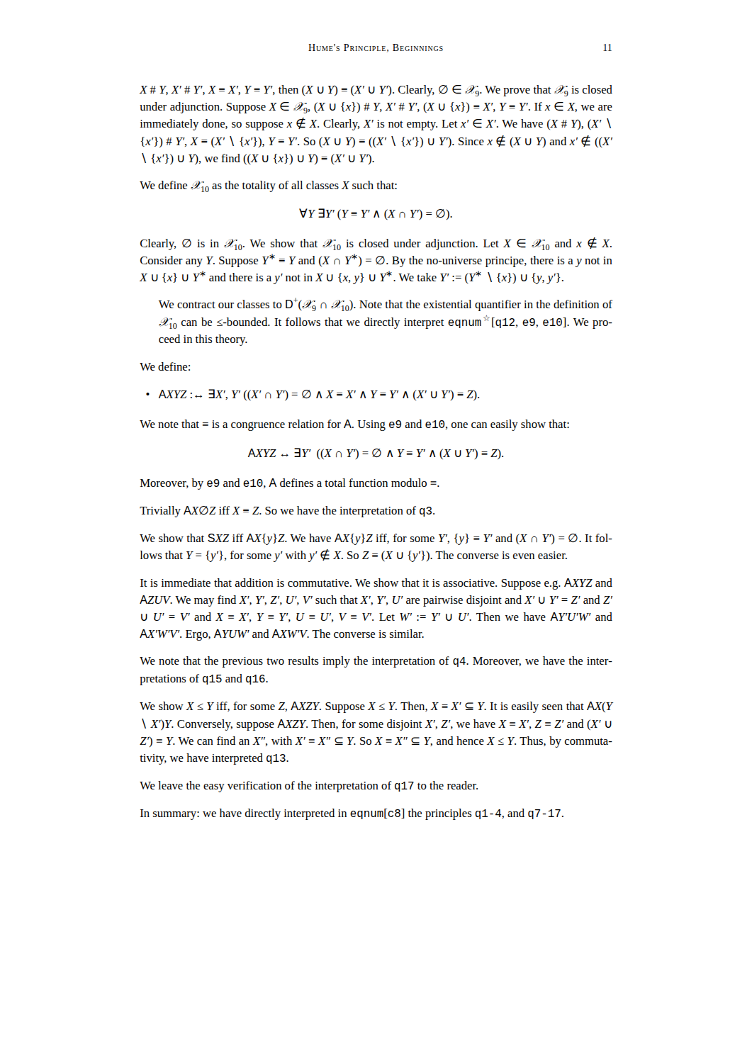Hume's Principle, Beginnings 11
X # Y, X′ # Y′, X ≡ X′, Y ≡ Y′, then (X ∪ Y) ≡ (X′ ∪ Y′). Clearly, ∅ ∈ 𝒳9. We prove that 𝒳9 is closed under adjunction. Suppose X ∈ 𝒳9, (X ∪ {x}) # Y, X′ # Y′, (X ∪ {x}) ≡ X′, Y ≡ Y′. If x ∈ X, we are immediately done, so suppose x ∉ X. Clearly, X′ is not empty. Let x′ ∈ X′. We have (X # Y), (X′ ∖ {x′}) # Y′, X ≡ (X′ ∖ {x′}), Y ≡ Y′. So (X ∪ Y) ≡ ((X′ ∖ {x′}) ∪ Y′). Since x ∉ (X ∪ Y) and x′ ∉ ((X′ ∖ {x′}) ∪ Y), we find ((X ∪ {x}) ∪ Y) ≡ (X′ ∪ Y′).
We define 𝒳10 as the totality of all classes X such that:
∀Y ∃Y′ (Y ≡ Y′ ∧ (X ∩ Y′) = ∅).
Clearly, ∅ is in 𝒳10. We show that 𝒳10 is closed under adjunction. Let X ∈ 𝒳10 and x ∉ X. Consider any Y. Suppose Y∗ ≡ Y and (X ∩ Y∗) = ∅. By the no-universe principe, there is a y not in X ∪ {x} ∪ Y∗ and there is a y′ not in X ∪ {x, y} ∪ Y∗. We take Y′ := (Y∗ ∖ {x}) ∪ {y, y′}.
We contract our classes to D+(𝒳9 ∩ 𝒳10). Note that the existential quantifier in the definition of 𝒳10 can be ≤-bounded. It follows that we directly interpret eqnum☆[q12, e9, e10]. We proceed in this theory.
We define:
AXYZ :↔ ∃X′, Y′ ((X′ ∩ Y′) = ∅ ∧ X ≡ X′ ∧ Y ≡ Y′ ∧ (X′ ∪ Y′) ≡ Z).
We note that ≡ is a congruence relation for A. Using e9 and e10, one can easily show that:
AXYZ ↔ ∃Y′ ((X ∩ Y′) = ∅ ∧ Y ≡ Y′ ∧ (X ∪ Y′) ≡ Z).
Moreover, by e9 and e10, A defines a total function modulo ≡.
Trivially AX∅Z iff X ≡ Z. So we have the interpretation of q3.
We show that SXZ iff AX{y}Z. We have AX{y}Z iff, for some Y′, {y} ≡ Y′ and (X ∩ Y′) = ∅. It follows that Y = {y′}, for some y′ with y′ ∉ X. So Z ≡ (X ∪ {y′}). The converse is even easier.
It is immediate that addition is commutative. We show that it is associative. Suppose e.g. AXYZ and AZUV. We may find X′, Y′, Z′, U′, V′ such that X′, Y′, U′ are pairwise disjoint and X′ ∪ Y′ = Z′ and Z′ ∪ U′ = V′ and X ≡ X′, Y ≡ Y′, U ≡ U′, V ≡ V′. Let W′ := Y′ ∪ U′. Then we have AY′U′W′ and AX′W′V′. Ergo, AYUW′ and AXW′V. The converse is similar.
We note that the previous two results imply the interpretation of q4. Moreover, we have the interpretations of q15 and q16.
We show X ≤ Y iff, for some Z, AXZY. Suppose X ≤ Y. Then, X ≡ X′ ⊆ Y. It is easily seen that AX(Y ∖ X′)Y. Conversely, suppose AXZY. Then, for some disjoint X′, Z′, we have X ≡ X′, Z ≡ Z′ and (X′ ∪ Z′) ≡ Y. We can find an X″, with X′ ≡ X″ ⊆ Y. So X ≡ X″ ⊆ Y, and hence X ≤ Y. Thus, by commutativity, we have interpreted q13.
We leave the easy verification of the interpretation of q17 to the reader.
In summary: we have directly interpreted in eqnum[c8] the principles q1-4, and q7-17.